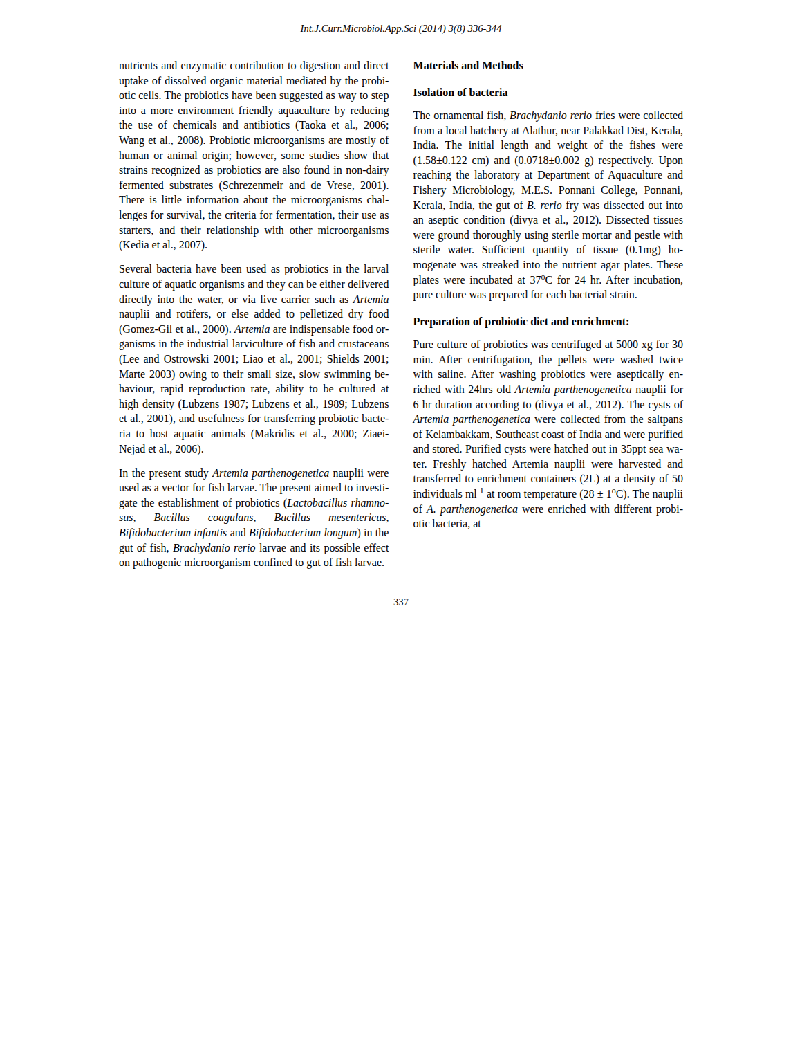Int.J.Curr.Microbiol.App.Sci (2014) 3(8) 336-344
nutrients and enzymatic contribution to digestion and direct uptake of dissolved organic material mediated by the probiotic cells. The probiotics have been suggested as way to step into a more environment friendly aquaculture by reducing the use of chemicals and antibiotics (Taoka et al., 2006; Wang et al., 2008). Probiotic microorganisms are mostly of human or animal origin; however, some studies show that strains recognized as probiotics are also found in non-dairy fermented substrates (Schrezenmeir and de Vrese, 2001). There is little information about the microorganisms challenges for survival, the criteria for fermentation, their use as starters, and their relationship with other microorganisms (Kedia et al., 2007).
Several bacteria have been used as probiotics in the larval culture of aquatic organisms and they can be either delivered directly into the water, or via live carrier such as Artemia nauplii and rotifers, or else added to pelletized dry food (Gomez-Gil et al., 2000). Artemia are indispensable food organisms in the industrial larviculture of fish and crustaceans (Lee and Ostrowski 2001; Liao et al., 2001; Shields 2001; Marte 2003) owing to their small size, slow swimming behaviour, rapid reproduction rate, ability to be cultured at high density (Lubzens 1987; Lubzens et al., 1989; Lubzens et al., 2001), and usefulness for transferring probiotic bacteria to host aquatic animals (Makridis et al., 2000; Ziaei-Nejad et al., 2006).
In the present study Artemia parthenogenetica nauplii were used as a vector for fish larvae. The present aimed to investigate the establishment of probiotics (Lactobacillus rhamnosus, Bacillus coagulans, Bacillus mesentericus, Bifidobacterium infantis and Bifidobacterium longum) in the gut of fish, Brachydanio rerio larvae and its possible effect on pathogenic microorganism confined to gut of fish larvae.
Materials and Methods
Isolation of bacteria
The ornamental fish, Brachydanio rerio fries were collected from a local hatchery at Alathur, near Palakkad Dist, Kerala, India. The initial length and weight of the fishes were (1.58±0.122 cm) and (0.0718±0.002 g) respectively. Upon reaching the laboratory at Department of Aquaculture and Fishery Microbiology, M.E.S. Ponnani College, Ponnani, Kerala, India, the gut of B. rerio fry was dissected out into an aseptic condition (divya et al., 2012). Dissected tissues were ground thoroughly using sterile mortar and pestle with sterile water. Sufficient quantity of tissue (0.1mg) homogenate was streaked into the nutrient agar plates. These plates were incubated at 37oC for 24 hr. After incubation, pure culture was prepared for each bacterial strain.
Preparation of probiotic diet and enrichment:
Pure culture of probiotics was centrifuged at 5000 xg for 30 min. After centrifugation, the pellets were washed twice with saline. After washing probiotics were aseptically enriched with 24hrs old Artemia parthenogenetica nauplii for 6 hr duration according to (divya et al., 2012). The cysts of Artemia parthenogenetica were collected from the saltpans of Kelambakkam, Southeast coast of India and were purified and stored. Purified cysts were hatched out in 35ppt sea water. Freshly hatched Artemia nauplii were harvested and transferred to enrichment containers (2L) at a density of 50 individuals ml-1 at room temperature (28 ± 1oC). The nauplii of A. parthenogenetica were enriched with different probiotic bacteria, at
337